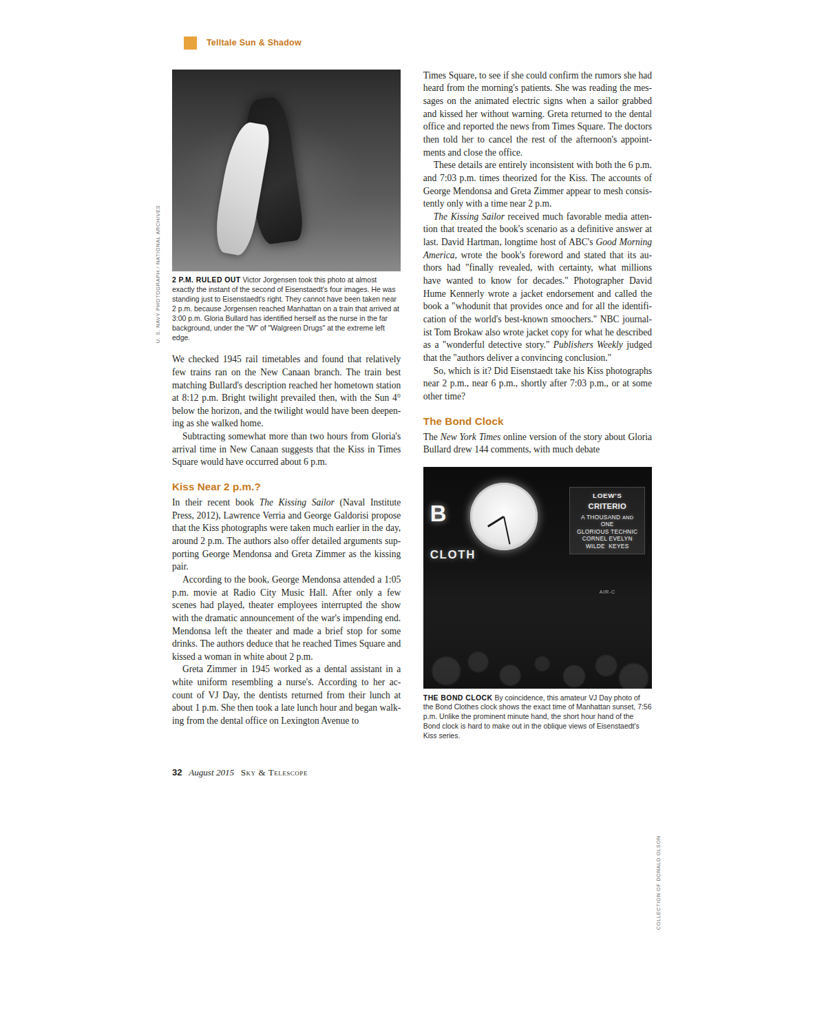Telltale Sun & Shadow
U. S. Navy photograph / National Archives
2 P.M. RULED OUT Victor Jorgensen took this photo at almost exactly the instant of the second of Eisenstaedt's four images. He was standing just to Eisenstaedt's right. They cannot have been taken near 2 p.m. because Jorgensen reached Manhattan on a train that arrived at 3:00 p.m. Gloria Bullard has identified herself as the nurse in the far background, under the "W" of "Walgreen Drugs" at the extreme left edge.
We checked 1945 rail timetables and found that relatively few trains ran on the New Canaan branch. The train best matching Bullard's description reached her hometown station at 8:12 p.m. Bright twilight prevailed then, with the Sun 4° below the horizon, and the twilight would have been deepening as she walked home.
Subtracting somewhat more than two hours from Gloria's arrival time in New Canaan suggests that the Kiss in Times Square would have occurred about 6 p.m.
Kiss Near 2 p.m.?
In their recent book The Kissing Sailor (Naval Institute Press, 2012), Lawrence Verria and George Galdorisi propose that the Kiss photographs were taken much earlier in the day, around 2 p.m. The authors also offer detailed arguments supporting George Mendonsa and Greta Zimmer as the kissing pair.
According to the book, George Mendonsa attended a 1:05 p.m. movie at Radio City Music Hall. After only a few scenes had played, theater employees interrupted the show with the dramatic announcement of the war's impending end. Mendonsa left the theater and made a brief stop for some drinks. The authors deduce that he reached Times Square and kissed a woman in white about 2 p.m.
Greta Zimmer in 1945 worked as a dental assistant in a white uniform resembling a nurse's. According to her account of VJ Day, the dentists returned from their lunch at about 1 p.m. She then took a late lunch hour and began walking from the dental office on Lexington Avenue to
Times Square, to see if she could confirm the rumors she had heard from the morning's patients. She was reading the messages on the animated electric signs when a sailor grabbed and kissed her without warning. Greta returned to the dental office and reported the news from Times Square. The doctors then told her to cancel the rest of the afternoon's appointments and close the office.
These details are entirely inconsistent with both the 6 p.m. and 7:03 p.m. times theorized for the Kiss. The accounts of George Mendonsa and Greta Zimmer appear to mesh consistently only with a time near 2 p.m.
The Kissing Sailor received much favorable media attention that treated the book's scenario as a definitive answer at last. David Hartman, longtime host of ABC's Good Morning America, wrote the book's foreword and stated that its authors had "finally revealed, with certainty, what millions have wanted to know for decades." Photographer David Hume Kennerly wrote a jacket endorsement and called the book a "whodunit that provides once and for all the identification of the world's best-known smoochers." NBC journalist Tom Brokaw also wrote jacket copy for what he described as a "wonderful detective story." Publishers Weekly judged that the "authors deliver a convincing conclusion."
So, which is it? Did Eisenstaedt take his Kiss photographs near 2 p.m., near 6 p.m., shortly after 7:03 p.m., or at some other time?
The Bond Clock
The New York Times online version of the story about Gloria Bullard drew 144 comments, with much debate
Collection of Donald Olson
BOND
CLOTH
LOEW'S
CRITERIO
A THOUSAND AND ONE
GLORIOUS TECHNIC
CORNEL EVELYN
WILDE KEYES
AIR-C
THE BOND CLOCK By coincidence, this amateur VJ Day photo of the Bond Clothes clock shows the exact time of Manhattan sunset, 7:56 p.m. Unlike the prominent minute hand, the short hour hand of the Bond clock is hard to make out in the oblique views of Eisenstaedt's Kiss series.
32 August 2015 Sky & Telescope